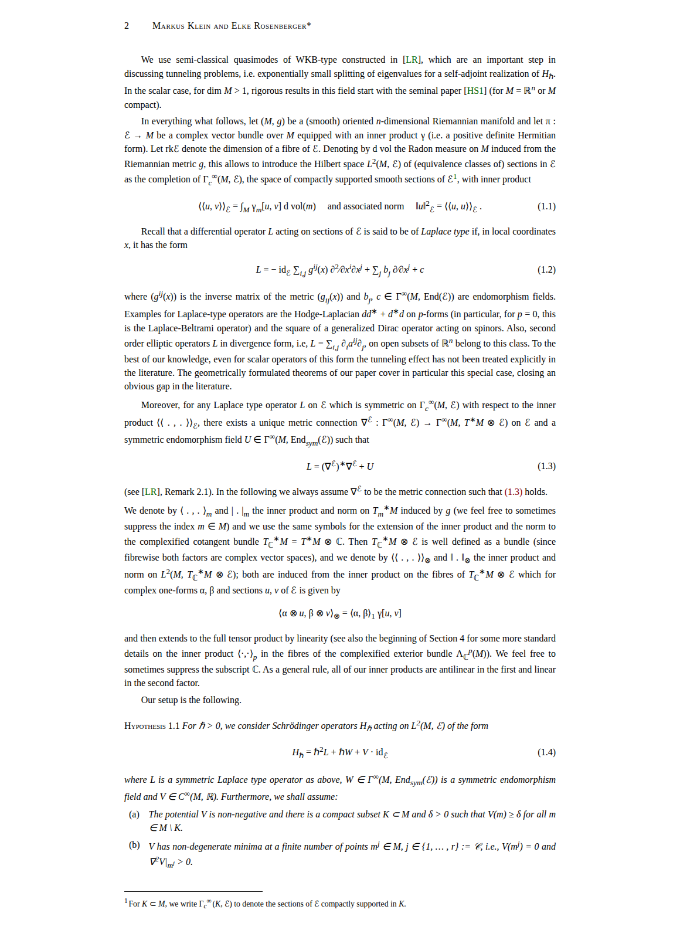2 Markus Klein and Elke Rosenberger*
We use semi-classical quasimodes of WKB-type constructed in [LR], which are an important step in discussing tunneling problems, i.e. exponentially small splitting of eigenvalues for a self-adjoint realization of Hℏ. In the scalar case, for dim M > 1, rigorous results in this field start with the seminal paper [HS1] (for M = ℝn or M compact).
In everything what follows, let (M, g) be a (smooth) oriented n-dimensional Riemannian manifold and let π : ℰ → M be a complex vector bundle over M equipped with an inner product γ (i.e. a positive definite Hermitian form). Let rkℰ denote the dimension of a fibre of ℰ. Denoting by d vol the Radon measure on M induced from the Riemannian metric g, this allows to introduce the Hilbert space L2(M, ℰ) of (equivalence classes of) sections in ℰ as the completion of Γc∞(M, ℰ), the space of compactly supported smooth sections of ℰ1, with inner product
⟨⟨u, v⟩⟩ℰ = ∫M γm[u, v] d vol(m) and associated norm ‖u‖2ℰ = ⟨⟨u, u⟩⟩ℰ . (1.1)
Recall that a differential operator L acting on sections of ℰ is said to be of Laplace type if, in local coordinates x, it has the form
L = − idℰ ∑i,j gij(x) ∂2⁄∂xi∂xj + ∑j bj ∂⁄∂xj + c (1.2)
where (gij(x)) is the inverse matrix of the metric (gij(x)) and bj, c ∈ Γ∞(M, End(ℰ)) are endomorphism fields. Examples for Laplace-type operators are the Hodge-Laplacian dd∗ + d∗d on p-forms (in particular, for p = 0, this is the Laplace-Beltrami operator) and the square of a generalized Dirac operator acting on spinors. Also, second order elliptic operators L in divergence form, i.e, L = ∑i,j ∂iaij∂j, on open subsets of ℝn belong to this class. To the best of our knowledge, even for scalar operators of this form the tunneling effect has not been treated explicitly in the literature. The geometrically formulated theorems of our paper cover in particular this special case, closing an obvious gap in the literature.
Moreover, for any Laplace type operator L on ℰ which is symmetric on Γc∞(M, ℰ) with respect to the inner product ⟨⟨ . , . ⟩⟩ℰ, there exists a unique metric connection ∇ℰ : Γ∞(M, ℰ) → Γ∞(M, T∗M ⊗ ℰ) on ℰ and a symmetric endomorphism field U ∈ Γ∞(M, Endsym(ℰ)) such that
L = (∇ℰ)∗∇ℰ + U (1.3)
(see [LR], Remark 2.1). In the following we always assume ∇ℰ to be the metric connection such that (1.3) holds.
We denote by ⟨ . , . ⟩m and | . |m the inner product and norm on Tm∗M induced by g (we feel free to sometimes suppress the index m ∈ M) and we use the same symbols for the extension of the inner product and the norm to the complexified cotangent bundle Tℂ∗M = T∗M ⊗ ℂ. Then Tℂ∗M ⊗ ℰ is well defined as a bundle (since fibrewise both factors are complex vector spaces), and we denote by ⟨⟨ . , . ⟩⟩⊗ and ‖ . ‖⊗ the inner product and norm on L2(M, Tℂ∗M ⊗ ℰ); both are induced from the inner product on the fibres of Tℂ∗M ⊗ ℰ which for complex one-forms α, β and sections u, v of ℰ is given by
⟨α ⊗ u, β ⊗ v⟩⊗ = ⟨α, β⟩1 γ[u, v]
and then extends to the full tensor product by linearity (see also the beginning of Section 4 for some more standard details on the inner product ⟨·,·⟩p in the fibres of the complexified exterior bundle Λℂp(M)). We feel free to sometimes suppress the subscript ℂ. As a general rule, all of our inner products are antilinear in the first and linear in the second factor.
Our setup is the following.
Hypothesis 1.1 For ℏ > 0, we consider Schrödinger operators Hℏ acting on L2(M, ℰ) of the form
Hℏ = ℏ2L + ℏW + V · idℰ (1.4)
where L is a symmetric Laplace type operator as above, W ∈ Γ∞(M, Endsym(ℰ)) is a symmetric endomorphism field and V ∈ C∞(M, ℝ). Furthermore, we shall assume:
(a) The potential V is non-negative and there is a compact subset K ⊂ M and δ > 0 such that V(m) ≥ δ for all m ∈ M \ K.
(b) V has non-degenerate minima at a finite number of points mj ∈ M, j ∈ {1, … , r} := 𝒞, i.e., V(mj) = 0 and ∇2V|mj > 0.
1For K ⊂ M, we write Γc∞(K, ℰ) to denote the sections of ℰ compactly supported in K.